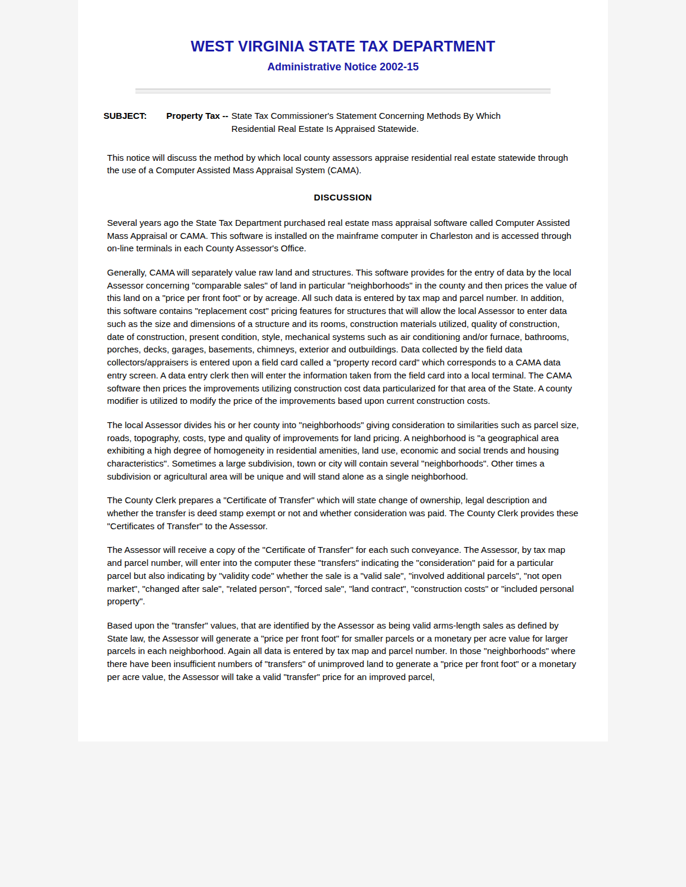WEST VIRGINIA STATE TAX DEPARTMENT
Administrative Notice 2002-15
| SUBJECT: | Property Tax -- | State Tax Commissioner's Statement Concerning Methods By Which Residential Real Estate Is Appraised Statewide. |
This notice will discuss the method by which local county assessors appraise residential real estate statewide through the use of a Computer Assisted Mass Appraisal System (CAMA).
DISCUSSION
Several years ago the State Tax Department purchased real estate mass appraisal software called Computer Assisted Mass Appraisal or CAMA. This software is installed on the mainframe computer in Charleston and is accessed through on-line terminals in each County Assessor's Office.
Generally, CAMA will separately value raw land and structures. This software provides for the entry of data by the local Assessor concerning "comparable sales" of land in particular "neighborhoods" in the county and then prices the value of this land on a "price per front foot" or by acreage. All such data is entered by tax map and parcel number. In addition, this software contains "replacement cost" pricing features for structures that will allow the local Assessor to enter data such as the size and dimensions of a structure and its rooms, construction materials utilized, quality of construction, date of construction, present condition, style, mechanical systems such as air conditioning and/or furnace, bathrooms, porches, decks, garages, basements, chimneys, exterior and outbuildings. Data collected by the field data collectors/appraisers is entered upon a field card called a "property record card" which corresponds to a CAMA data entry screen. A data entry clerk then will enter the information taken from the field card into a local terminal. The CAMA software then prices the improvements utilizing construction cost data particularized for that area of the State. A county modifier is utilized to modify the price of the improvements based upon current construction costs.
The local Assessor divides his or her county into "neighborhoods" giving consideration to similarities such as parcel size, roads, topography, costs, type and quality of improvements for land pricing. A neighborhood is "a geographical area exhibiting a high degree of homogeneity in residential amenities, land use, economic and social trends and housing characteristics". Sometimes a large subdivision, town or city will contain several "neighborhoods". Other times a subdivision or agricultural area will be unique and will stand alone as a single neighborhood.
The County Clerk prepares a "Certificate of Transfer" which will state change of ownership, legal description and whether the transfer is deed stamp exempt or not and whether consideration was paid. The County Clerk provides these "Certificates of Transfer" to the Assessor.
The Assessor will receive a copy of the "Certificate of Transfer" for each such conveyance. The Assessor, by tax map and parcel number, will enter into the computer these "transfers" indicating the "consideration" paid for a particular parcel but also indicating by "validity code" whether the sale is a "valid sale", "involved additional parcels", "not open market", "changed after sale", "related person", "forced sale", "land contract", "construction costs" or "included personal property".
Based upon the "transfer" values, that are identified by the Assessor as being valid arms-length sales as defined by State law, the Assessor will generate a "price per front foot" for smaller parcels or a monetary per acre value for larger parcels in each neighborhood. Again all data is entered by tax map and parcel number. In those "neighborhoods" where there have been insufficient numbers of "transfers" of unimproved land to generate a "price per front foot" or a monetary per acre value, the Assessor will take a valid "transfer" price for an improved parcel,